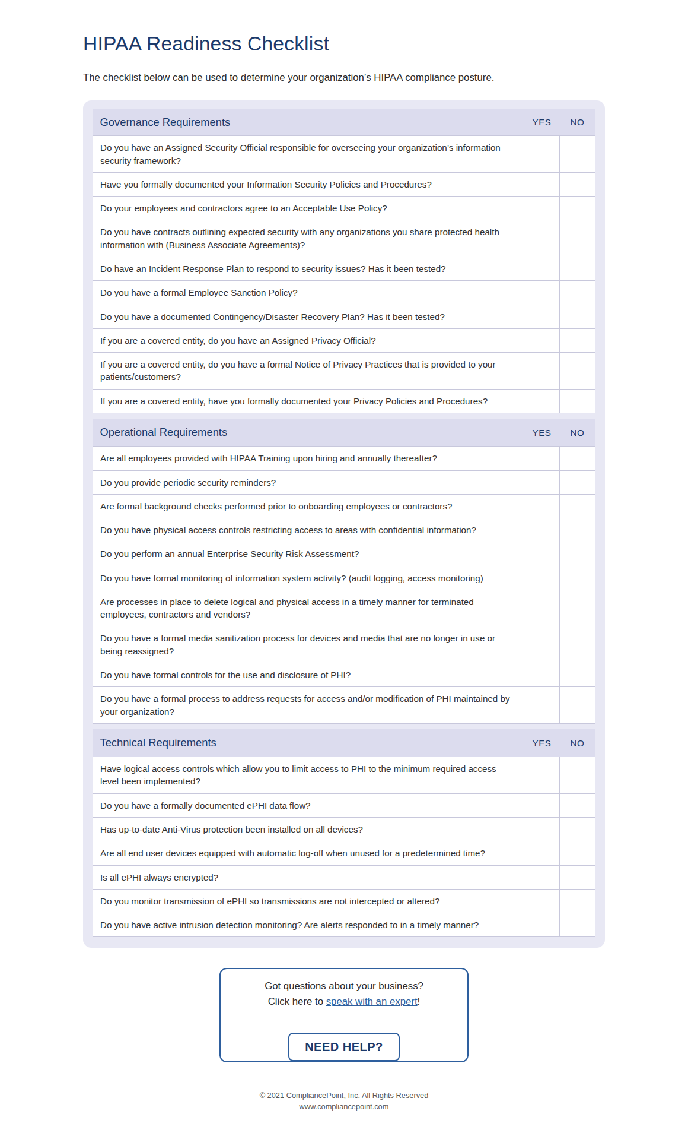HIPAA Readiness Checklist
The checklist below can be used to determine your organization’s HIPAA compliance posture.
| Governance Requirements | YES | NO |
| --- | --- | --- |
| Do you have an Assigned Security Official responsible for overseeing your organization’s information security framework? | | |
| Have you formally documented your Information Security Policies and Procedures? | | |
| Do your employees and contractors agree to an Acceptable Use Policy? | | |
| Do you have contracts outlining expected security with any organizations you share protected health information with (Business Associate Agreements)? | | |
| Do have an Incident Response Plan to respond to security issues? Has it been tested? | | |
| Do you have a formal Employee Sanction Policy? | | |
| Do you have a documented Contingency/Disaster Recovery Plan? Has it been tested? | | |
| If you are a covered entity, do you have an Assigned Privacy Official? | | |
| If you are a covered entity, do you have a formal Notice of Privacy Practices that is provided to your patients/customers? | | |
| If you are a covered entity, have you formally documented your Privacy Policies and Procedures? | | |
| Operational Requirements | YES | NO |
| Are all employees provided with HIPAA Training upon hiring and annually thereafter? | | |
| Do you provide periodic security reminders? | | |
| Are formal background checks performed prior to onboarding employees or contractors? | | |
| Do you have physical access controls restricting access to areas with confidential information? | | |
| Do you perform an annual Enterprise Security Risk Assessment? | | |
| Do you have formal monitoring of information system activity? (audit logging, access monitoring) | | |
| Are processes in place to delete logical and physical access in a timely manner for terminated employees, contractors and vendors? | | |
| Do you have a formal media sanitization process for devices and media that are no longer in use or being reassigned? | | |
| Do you have formal controls for the use and disclosure of PHI? | | |
| Do you have a formal process to address requests for access and/or modification of PHI maintained by your organization? | | |
| Technical Requirements | YES | NO |
| Have logical access controls which allow you to limit access to PHI to the minimum required access level been implemented? | | |
| Do you have a formally documented ePHI data flow? | | |
| Has up-to-date Anti-Virus protection been installed on all devices? | | |
| Are all end user devices equipped with automatic log-off when unused for a predetermined time? | | |
| Is all ePHI always encrypted? | | |
| Do you monitor transmission of ePHI so transmissions are not intercepted or altered? | | |
| Do you have active intrusion detection monitoring? Are alerts responded to in a timely manner? | | |
Got questions about your business?
Click here to speak with an expert!
NEED HELP?
© 2021 CompliancePoint, Inc. All Rights Reserved
www.compliancepoint.com